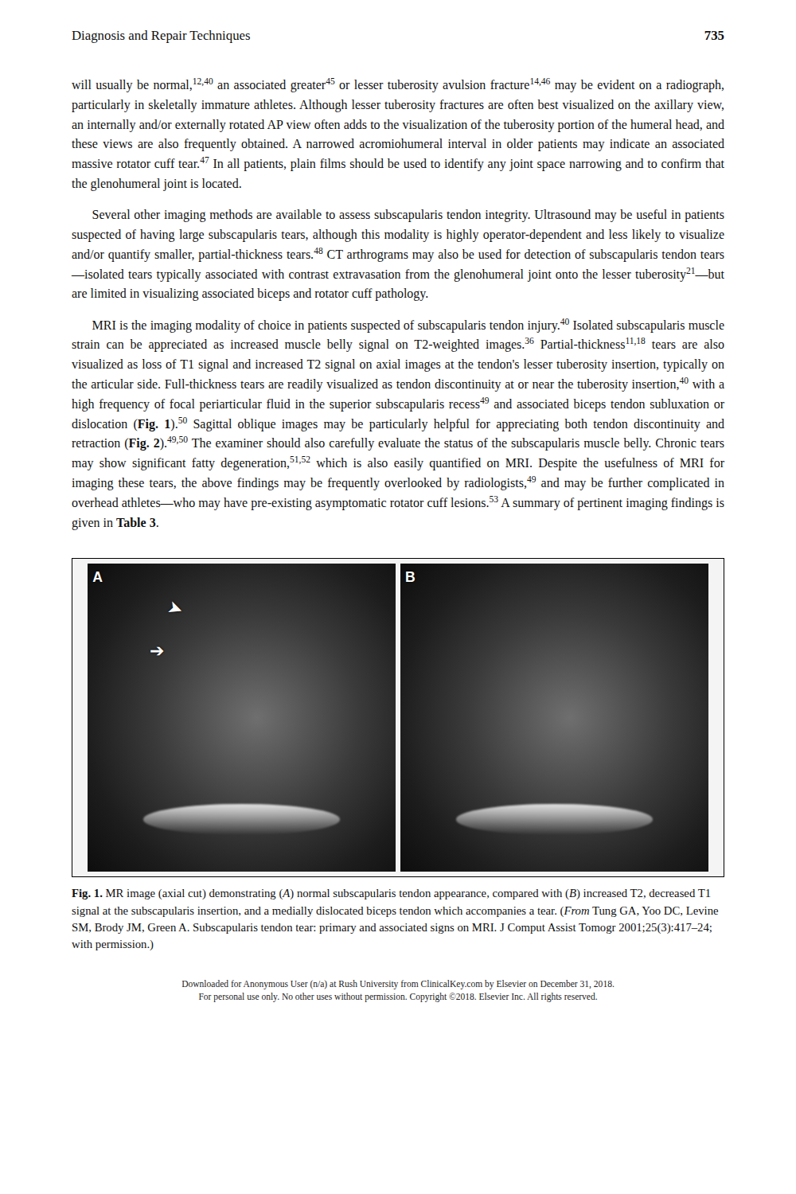Diagnosis and Repair Techniques 735
will usually be normal,12,40 an associated greater45 or lesser tuberosity avulsion fracture14,46 may be evident on a radiograph, particularly in skeletally immature athletes. Although lesser tuberosity fractures are often best visualized on the axillary view, an internally and/or externally rotated AP view often adds to the visualization of the tuberosity portion of the humeral head, and these views are also frequently obtained. A narrowed acromiohumeral interval in older patients may indicate an associated massive rotator cuff tear.47 In all patients, plain films should be used to identify any joint space narrowing and to confirm that the glenohumeral joint is located.
Several other imaging methods are available to assess subscapularis tendon integrity. Ultrasound may be useful in patients suspected of having large subscapularis tears, although this modality is highly operator-dependent and less likely to visualize and/or quantify smaller, partial-thickness tears.48 CT arthrograms may also be used for detection of subscapularis tendon tears—isolated tears typically associated with contrast extravasation from the glenohumeral joint onto the lesser tuberosity21—but are limited in visualizing associated biceps and rotator cuff pathology.
MRI is the imaging modality of choice in patients suspected of subscapularis tendon injury.40 Isolated subscapularis muscle strain can be appreciated as increased muscle belly signal on T2-weighted images.36 Partial-thickness11,18 tears are also visualized as loss of T1 signal and increased T2 signal on axial images at the tendon's lesser tuberosity insertion, typically on the articular side. Full-thickness tears are readily visualized as tendon discontinuity at or near the tuberosity insertion,40 with a high frequency of focal periarticular fluid in the superior subscapularis recess49 and associated biceps tendon subluxation or dislocation (Fig. 1).50 Sagittal oblique images may be particularly helpful for appreciating both tendon discontinuity and retraction (Fig. 2).49,50 The examiner should also carefully evaluate the status of the subscapularis muscle belly. Chronic tears may show significant fatty degeneration,51,52 which is also easily quantified on MRI. Despite the usefulness of MRI for imaging these tears, the above findings may be frequently overlooked by radiologists,49 and may be further complicated in overhead athletes—who may have pre-existing asymptomatic rotator cuff lesions.53 A summary of pertinent imaging findings is given in Table 3.
A ➤ ➔
B
Fig. 1. MR image (axial cut) demonstrating (A) normal subscapularis tendon appearance, compared with (B) increased T2, decreased T1 signal at the subscapularis insertion, and a medially dislocated biceps tendon which accompanies a tear. (From Tung GA, Yoo DC, Levine SM, Brody JM, Green A. Subscapularis tendon tear: primary and associated signs on MRI. J Comput Assist Tomogr 2001;25(3):417–24; with permission.)
Downloaded for Anonymous User (n/a) at Rush University from ClinicalKey.com by Elsevier on December 31, 2018.
For personal use only. No other uses without permission. Copyright ©2018. Elsevier Inc. All rights reserved.